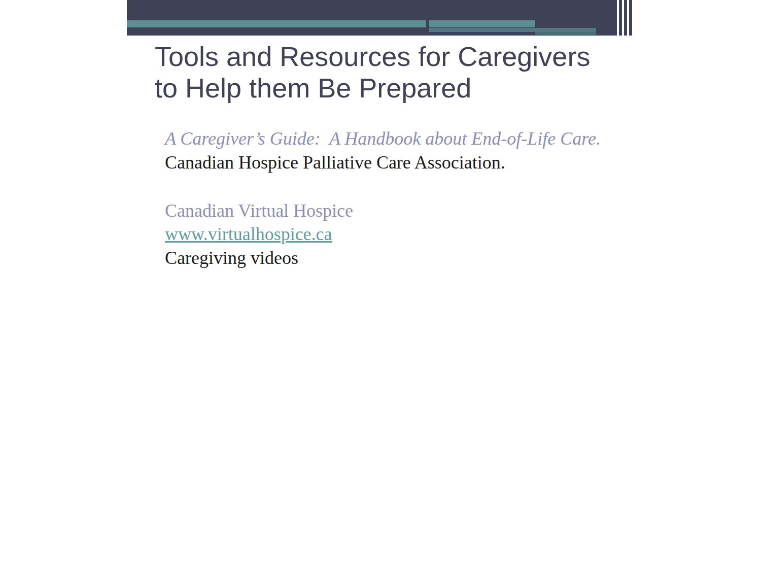Tools and Resources for Caregivers to Help them Be Prepared
A Caregiver’s Guide: A Handbook about End-of-Life Care.
Canadian Hospice Palliative Care Association.
Canadian Virtual Hospice
www.virtualhospice.ca
Caregiving videos